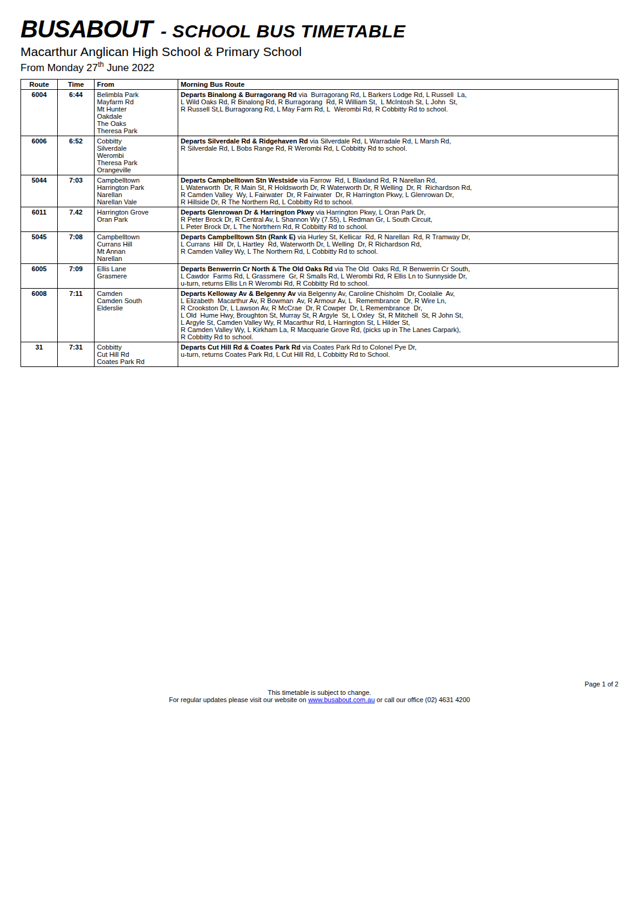BUSABOUT - SCHOOL BUS TIMETABLE
Macarthur Anglican High School & Primary School
From Monday 27th June 2022
| Route | Time | From | Morning Bus Route |
| --- | --- | --- | --- |
| 6004 | 6:44 | Belimbla Park Mayfarm Rd Mt Hunter Oakdale The Oaks Theresa Park | Departs Binalong & Burragorang Rd via Burragorang Rd, L Barkers Lodge Rd, L Russell La, L Wild Oaks Rd, R Binalong Rd, R Burragorang Rd, R William St, L McIntosh St, L John St, R Russell St,L Burragorang Rd, L May Farm Rd, L Werombi Rd, R Cobbitty Rd to school. |
| 6006 | 6:52 | Cobbitty Silverdale Werombi Theresa Park Orangeville | Departs Silverdale Rd & Ridgehaven Rd via Silverdale Rd, L Warradale Rd, L Marsh Rd, R Silverdale Rd, L Bobs Range Rd, R Werombi Rd, L Cobbitty Rd to school. |
| 5044 | 7:03 | Campbelltown Harrington Park Narellan Narellan Vale | Departs Campbelltown Stn Westside via Farrow Rd, L Blaxland Rd, R Narellan Rd, L Waterworth Dr, R Main St, R Holdsworth Dr, R Waterworth Dr, R Welling Dr, R Richardson Rd, R Camden Valley Wy, L Fairwater Dr, R Fairwater Dr, R Harrington Pkwy, L Glenrowan Dr, R Hillside Dr, R The Northern Rd, L Cobbitty Rd to school. |
| 6011 | 7.42 | Harrington Grove Oran Park | Departs Glenrowan Dr & Harrington Pkwy via Harrington Pkwy, L Oran Park Dr, R Peter Brock Dr, R Central Av, L Shannon Wy (7.55), L Redman Gr, L South Circuit, L Peter Brock Dr, L The Nortrhern Rd, R Cobbitty Rd to school. |
| 5045 | 7:08 | Campbelltown Currans Hill Mt Annan Narellan | Departs Campbelltown Stn (Rank E) via Hurley St, Kellicar Rd, R Narellan Rd, R Tramway Dr, L Currans Hill Dr, L Hartley Rd, Waterworth Dr, L Welling Dr, R Richardson Rd, R Camden Valley Wy, L The Northern Rd, L Cobbitty Rd to school. |
| 6005 | 7:09 | Ellis Lane Grasmere | Departs Benwerrin Cr North & The Old Oaks Rd via The Old Oaks Rd, R Benwerrin Cr South, L Cawdor Farms Rd, L Grassmere Gr, R Smalls Rd, L Werombi Rd, R Ellis Ln to Sunnyside Dr, u-turn, returns Ellis Ln R Werombi Rd, R Cobbitty Rd to school. |
| 6008 | 7:11 | Camden Camden South Elderslie | Departs Kelloway Av & Belgenny Av via Belgenny Av, Caroline Chisholm Dr, Coolalie Av, L Elizabeth Macarthur Av, R Bowman Av, R Armour Av, L Remembrance Dr, R Wire Ln, R Crookston Dr, L Lawson Av, R McCrae Dr, R Cowper Dr, L Remembrance Dr, L Old Hume Hwy, Broughton St, Murray St, R Argyle St, L Oxley St, R Mitchell St, R John St, L Argyle St, Camden Valley Wy, R Macarthur Rd, L Harrington St, L Hilder St, R Camden Valley Wy, L Kirkham La, R Macquarie Grove Rd, (picks up in The Lanes Carpark), R Cobbitty Rd to school. |
| 31 | 7:31 | Cobbitty Cut Hill Rd Coates Park Rd | Departs Cut Hill Rd & Coates Park Rd via Coates Park Rd to Colonel Pye Dr, u-turn, returns Coates Park Rd, L Cut Hill Rd, L Cobbitty Rd to School. |
Page 1 of 2
This timetable is subject to change.
For regular updates please visit our website on www.busabout.com.au or call our office (02) 4631 4200